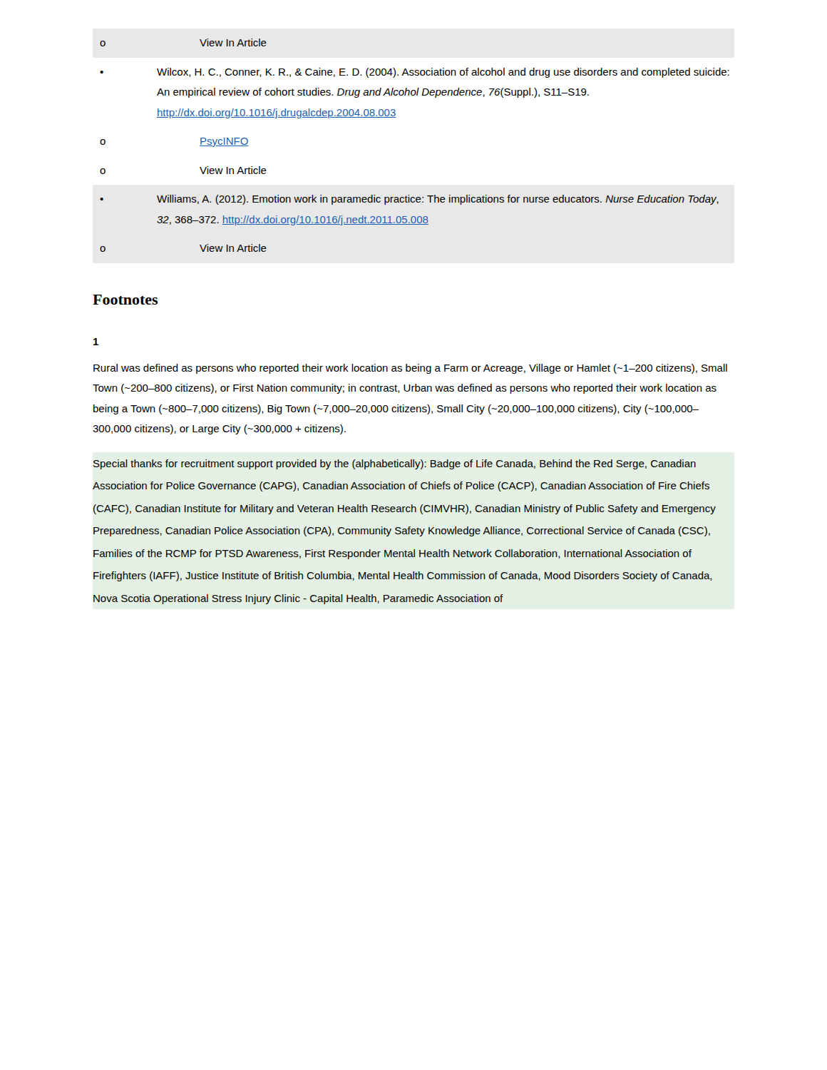o View In Article
• Wilcox, H. C., Conner, K. R., & Caine, E. D. (2004). Association of alcohol and drug use disorders and completed suicide: An empirical review of cohort studies. Drug and Alcohol Dependence, 76(Suppl.), S11–S19. http://dx.doi.org/10.1016/j.drugalcdep.2004.08.003
o PsycINFO
o View In Article
• Williams, A. (2012). Emotion work in paramedic practice: The implications for nurse educators. Nurse Education Today, 32, 368–372. http://dx.doi.org/10.1016/j.nedt.2011.05.008
o View In Article
Footnotes
1
Rural was defined as persons who reported their work location as being a Farm or Acreage, Village or Hamlet (~1–200 citizens), Small Town (~200–800 citizens), or First Nation community; in contrast, Urban was defined as persons who reported their work location as being a Town (~800–7,000 citizens), Big Town (~7,000–20,000 citizens), Small City (~20,000–100,000 citizens), City (~100,000–300,000 citizens), or Large City (~300,000 + citizens).
Special thanks for recruitment support provided by the (alphabetically): Badge of Life Canada, Behind the Red Serge, Canadian Association for Police Governance (CAPG), Canadian Association of Chiefs of Police (CACP), Canadian Association of Fire Chiefs (CAFC), Canadian Institute for Military and Veteran Health Research (CIMVHR), Canadian Ministry of Public Safety and Emergency Preparedness, Canadian Police Association (CPA), Community Safety Knowledge Alliance, Correctional Service of Canada (CSC), Families of the RCMP for PTSD Awareness, First Responder Mental Health Network Collaboration, International Association of Firefighters (IAFF), Justice Institute of British Columbia, Mental Health Commission of Canada, Mood Disorders Society of Canada, Nova Scotia Operational Stress Injury Clinic - Capital Health, Paramedic Association of